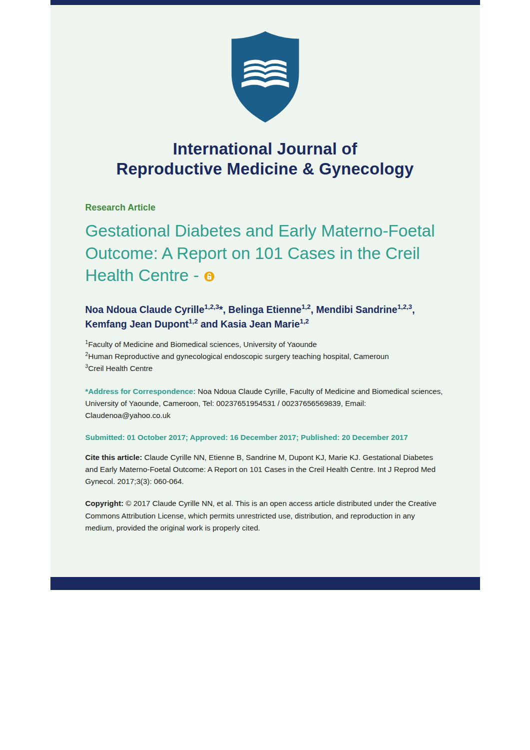International Journal of
Reproductive Medicine & Gynecology
Research Article
Gestational Diabetes and Early Materno-Foetal Outcome: A Report on 101 Cases in the Creil Health Centre -
Noa Ndoua Claude Cyrille1,2,3*, Belinga Etienne1,2, Mendibi Sandrine1,2,3, Kemfang Jean Dupont1,2 and Kasia Jean Marie1,2
1Faculty of Medicine and Biomedical sciences, University of Yaounde
2Human Reproductive and gynecological endoscopic surgery teaching hospital, Cameroun
3Creil Health Centre
*Address for Correspondence: Noa Ndoua Claude Cyrille, Faculty of Medicine and Biomedical sciences, University of Yaounde, Cameroon, Tel: 00237651954531 / 00237656569839, Email: Claudenoa@yahoo.co.uk
Submitted: 01 October 2017; Approved: 16 December 2017; Published: 20 December 2017
Cite this article: Claude Cyrille NN, Etienne B, Sandrine M, Dupont KJ, Marie KJ. Gestational Diabetes and Early Materno-Foetal Outcome: A Report on 101 Cases in the Creil Health Centre. Int J Reprod Med Gynecol. 2017;3(3): 060-064.
Copyright: © 2017 Claude Cyrille NN, et al. This is an open access article distributed under the Creative Commons Attribution License, which permits unrestricted use, distribution, and reproduction in any medium, provided the original work is properly cited.